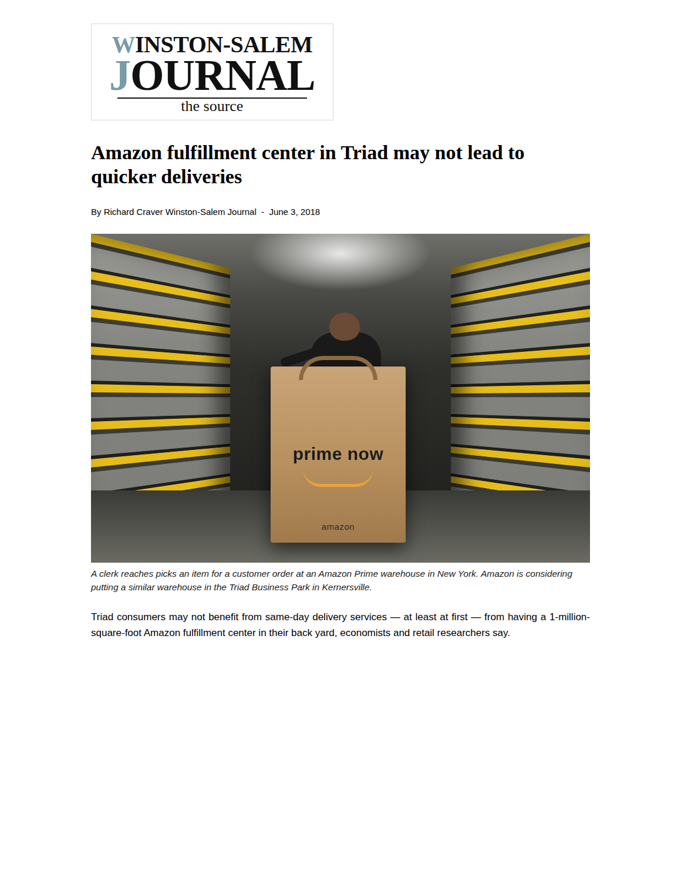WINSTON-SALEM
JOURNAL
the source
Amazon fulfillment center in Triad may not lead to quicker deliveries
By Richard Craver Winston-Salem Journal - June 3, 2018
prime now
amazon
A clerk reaches picks an item for a customer order at an Amazon Prime warehouse in New York. Amazon is considering putting a similar warehouse in the Triad Business Park in Kernersville.
Triad consumers may not benefit from same-day delivery services — at least at first — from having a 1-million-square-foot Amazon fulfillment center in their back yard, economists and retail researchers say.